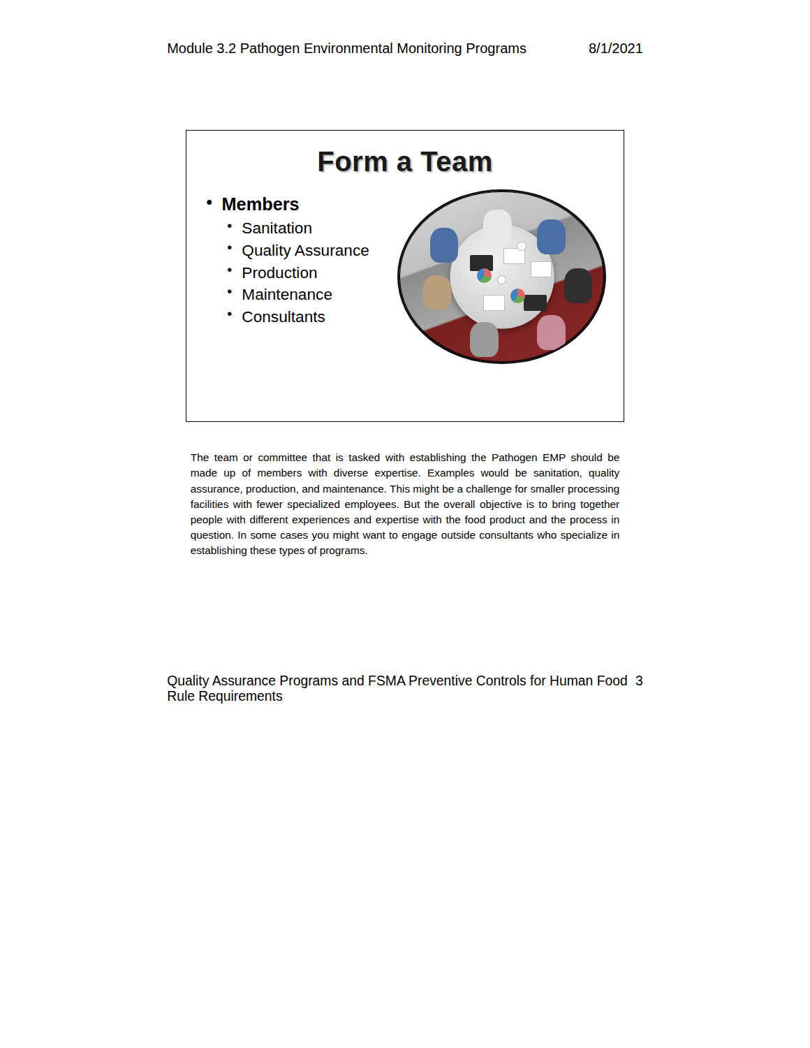Module 3.2 Pathogen Environmental Monitoring Programs
8/1/2021
Form a Team
Members
Sanitation
Quality Assurance
Production
Maintenance
Consultants
The team or committee that is tasked with establishing the Pathogen EMP should be made up of members with diverse expertise. Examples would be sanitation, quality assurance, production, and maintenance. This might be a challenge for smaller processing facilities with fewer specialized employees. But the overall objective is to bring together people with different experiences and expertise with the food product and the process in question. In some cases you might want to engage outside consultants who specialize in establishing these types of programs.
Quality Assurance Programs and FSMA Preventive Controls for Human Food Rule Requirements
3